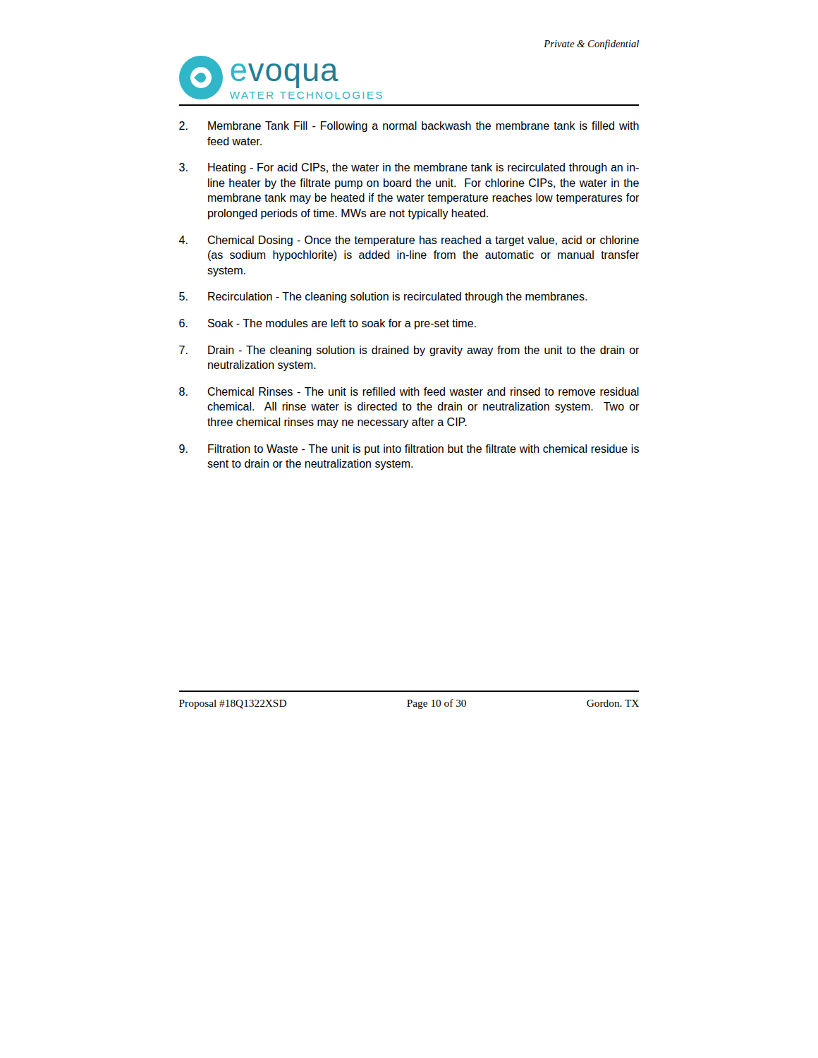Private & Confidential
evoqua
WATER TECHNOLOGIES
2. Membrane Tank Fill - Following a normal backwash the membrane tank is filled with feed water.
3. Heating - For acid CIPs, the water in the membrane tank is recirculated through an in-line heater by the filtrate pump on board the unit. For chlorine CIPs, the water in the membrane tank may be heated if the water temperature reaches low temperatures for prolonged periods of time. MWs are not typically heated.
4. Chemical Dosing - Once the temperature has reached a target value, acid or chlorine (as sodium hypochlorite) is added in-line from the automatic or manual transfer system.
5. Recirculation - The cleaning solution is recirculated through the membranes.
6. Soak - The modules are left to soak for a pre-set time.
7. Drain - The cleaning solution is drained by gravity away from the unit to the drain or neutralization system.
8. Chemical Rinses - The unit is refilled with feed waster and rinsed to remove residual chemical. All rinse water is directed to the drain or neutralization system. Two or three chemical rinses may ne necessary after a CIP.
9. Filtration to Waste - The unit is put into filtration but the filtrate with chemical residue is sent to drain or the neutralization system.
Proposal #18Q1322XSD
Page 10 of 30
Gordon. TX